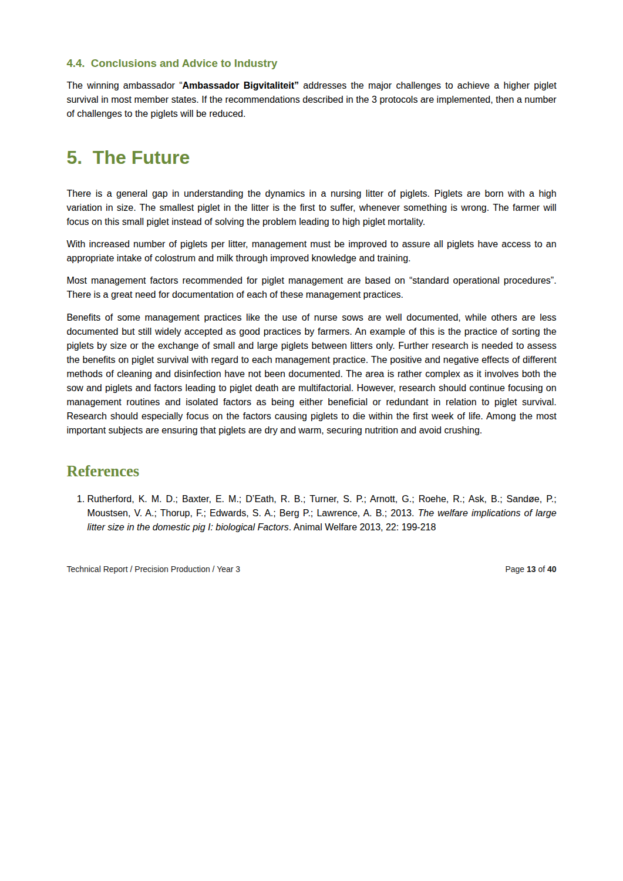4.4. Conclusions and Advice to Industry
The winning ambassador “Ambassador Bigvitaliteit” addresses the major challenges to achieve a higher piglet survival in most member states. If the recommendations described in the 3 protocols are implemented, then a number of challenges to the piglets will be reduced.
5. The Future
There is a general gap in understanding the dynamics in a nursing litter of piglets. Piglets are born with a high variation in size. The smallest piglet in the litter is the first to suffer, whenever something is wrong. The farmer will focus on this small piglet instead of solving the problem leading to high piglet mortality.
With increased number of piglets per litter, management must be improved to assure all piglets have access to an appropriate intake of colostrum and milk through improved knowledge and training.
Most management factors recommended for piglet management are based on “standard operational procedures”. There is a great need for documentation of each of these management practices.
Benefits of some management practices like the use of nurse sows are well documented, while others are less documented but still widely accepted as good practices by farmers. An example of this is the practice of sorting the piglets by size or the exchange of small and large piglets between litters only. Further research is needed to assess the benefits on piglet survival with regard to each management practice. The positive and negative effects of different methods of cleaning and disinfection have not been documented. The area is rather complex as it involves both the sow and piglets and factors leading to piglet death are multifactorial. However, research should continue focusing on management routines and isolated factors as being either beneficial or redundant in relation to piglet survival. Research should especially focus on the factors causing piglets to die within the first week of life. Among the most important subjects are ensuring that piglets are dry and warm, securing nutrition and avoid crushing.
References
Rutherford, K. M. D.; Baxter, E. M.; D’Eath, R. B.; Turner, S. P.; Arnott, G.; Roehe, R.; Ask, B.; Sandøe, P.; Moustsen, V. A.; Thorup, F.; Edwards, S. A.; Berg P.; Lawrence, A. B.; 2013. The welfare implications of large litter size in the domestic pig I: biological Factors. Animal Welfare 2013, 22: 199-218
Technical Report / Precision Production / Year 3 Page 13 of 40